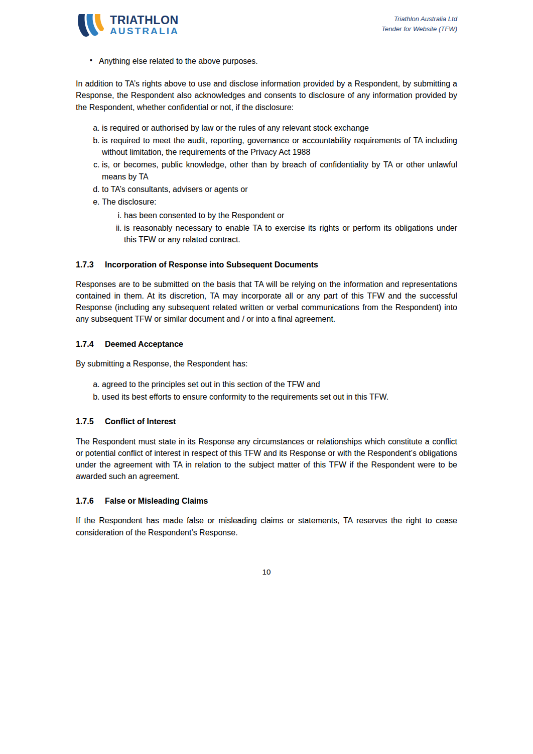TRIATHLON AUSTRALIA
Triathlon Australia Ltd
Tender for Website (TFW)
Anything else related to the above purposes.
In addition to TA’s rights above to use and disclose information provided by a Respondent, by submitting a Response, the Respondent also acknowledges and consents to disclosure of any information provided by the Respondent, whether confidential or not, if the disclosure:
is required or authorised by law or the rules of any relevant stock exchange
is required to meet the audit, reporting, governance or accountability requirements of TA including without limitation, the requirements of the Privacy Act 1988
is, or becomes, public knowledge, other than by breach of confidentiality by TA or other unlawful means by TA
to TA’s consultants, advisers or agents or
The disclosure:
has been consented to by the Respondent or
is reasonably necessary to enable TA to exercise its rights or perform its obligations under this TFW or any related contract.
1.7.3 Incorporation of Response into Subsequent Documents
Responses are to be submitted on the basis that TA will be relying on the information and representations contained in them. At its discretion, TA may incorporate all or any part of this TFW and the successful Response (including any subsequent related written or verbal communications from the Respondent) into any subsequent TFW or similar document and / or into a final agreement.
1.7.4 Deemed Acceptance
By submitting a Response, the Respondent has:
agreed to the principles set out in this section of the TFW and
used its best efforts to ensure conformity to the requirements set out in this TFW.
1.7.5 Conflict of Interest
The Respondent must state in its Response any circumstances or relationships which constitute a conflict or potential conflict of interest in respect of this TFW and its Response or with the Respondent’s obligations under the agreement with TA in relation to the subject matter of this TFW if the Respondent were to be awarded such an agreement.
1.7.6 False or Misleading Claims
If the Respondent has made false or misleading claims or statements, TA reserves the right to cease consideration of the Respondent’s Response.
10